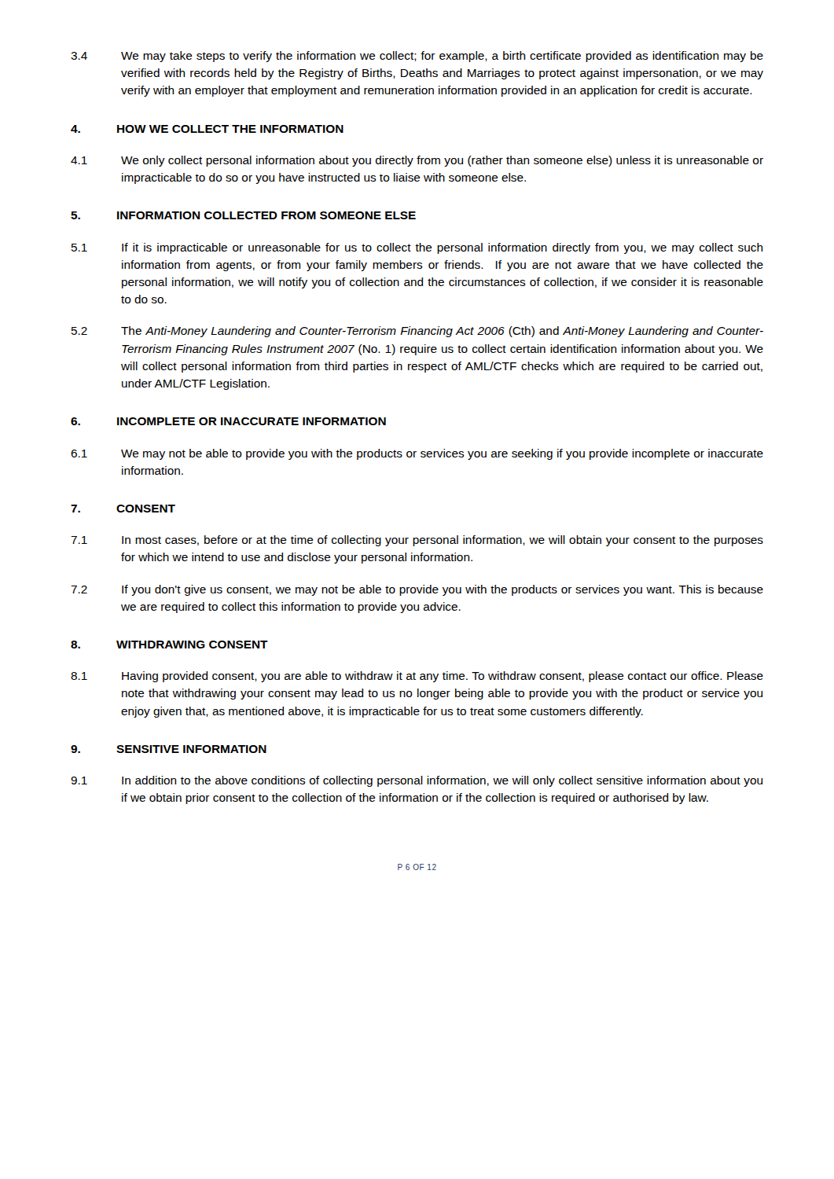3.4
We may take steps to verify the information we collect; for example, a birth certificate provided as identification may be verified with records held by the Registry of Births, Deaths and Marriages to protect against impersonation, or we may verify with an employer that employment and remuneration information provided in an application for credit is accurate.
4. How we collect the information
4.1
We only collect personal information about you directly from you (rather than someone else) unless it is unreasonable or impracticable to do so or you have instructed us to liaise with someone else.
5. Information collected from someone else
5.1
If it is impracticable or unreasonable for us to collect the personal information directly from you, we may collect such information from agents, or from your family members or friends. If you are not aware that we have collected the personal information, we will notify you of collection and the circumstances of collection, if we consider it is reasonable to do so.
5.2
The Anti-Money Laundering and Counter-Terrorism Financing Act 2006 (Cth) and Anti-Money Laundering and Counter-Terrorism Financing Rules Instrument 2007 (No. 1) require us to collect certain identification information about you. We will collect personal information from third parties in respect of AML/CTF checks which are required to be carried out, under AML/CTF Legislation.
6. Incomplete or inaccurate information
6.1
We may not be able to provide you with the products or services you are seeking if you provide incomplete or inaccurate information.
7. Consent
7.1
In most cases, before or at the time of collecting your personal information, we will obtain your consent to the purposes for which we intend to use and disclose your personal information.
7.2
If you don't give us consent, we may not be able to provide you with the products or services you want. This is because we are required to collect this information to provide you advice.
8. Withdrawing consent
8.1
Having provided consent, you are able to withdraw it at any time. To withdraw consent, please contact our office. Please note that withdrawing your consent may lead to us no longer being able to provide you with the product or service you enjoy given that, as mentioned above, it is impracticable for us to treat some customers differently.
9. Sensitive information
9.1
In addition to the above conditions of collecting personal information, we will only collect sensitive information about you if we obtain prior consent to the collection of the information or if the collection is required or authorised by law.
P 6 OF 12